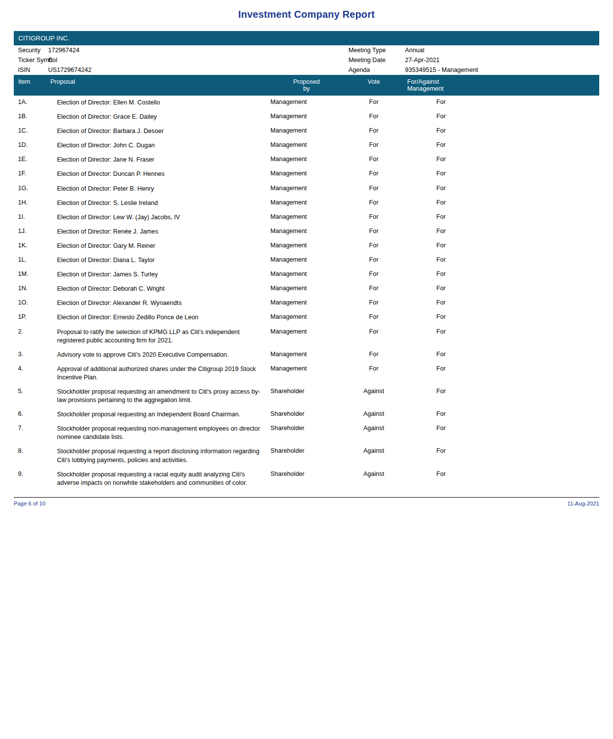Investment Company Report
| CITIGROUP INC. |
| Security | 172967424 | | Meeting Type | Annual |
| Ticker Symbol | C | | Meeting Date | 27-Apr-2021 |
| ISIN | US1729674242 | | Agenda | 935349515 - Management |
| Item | Proposal | Proposed by | Vote | For/Against Management |
| 1A. | Election of Director: Ellen M. Costello | Management | For | For | |
| 1B. | Election of Director: Grace E. Dailey | Management | For | For | |
| 1C. | Election of Director: Barbara J. Desoer | Management | For | For | |
| 1D. | Election of Director: John C. Dugan | Management | For | For | |
| 1E. | Election of Director: Jane N. Fraser | Management | For | For | |
| 1F. | Election of Director: Duncan P. Hennes | Management | For | For | |
| 1G. | Election of Director: Peter B. Henry | Management | For | For | |
| 1H. | Election of Director: S. Leslie Ireland | Management | For | For | |
| 1I. | Election of Director: Lew W. (Jay) Jacobs, IV | Management | For | For | |
| 1J. | Election of Director: Renée J. James | Management | For | For | |
| 1K. | Election of Director: Gary M. Reiner | Management | For | For | |
| 1L. | Election of Director: Diana L. Taylor | Management | For | For | |
| 1M. | Election of Director: James S. Turley | Management | For | For | |
| 1N. | Election of Director: Deborah C. Wright | Management | For | For | |
| 1O. | Election of Director: Alexander R. Wynaendts | Management | For | For | |
| 1P. | Election of Director: Ernesto Zedillo Ponce de Leon | Management | For | For | |
| 2. | Proposal to ratify the selection of KPMG LLP as Citi's independent registered public accounting firm for 2021. | Management | For | For | |
| 3. | Advisory vote to approve Citi's 2020 Executive Compensation. | Management | For | For | |
| 4. | Approval of additional authorized shares under the Citigroup 2019 Stock Incentive Plan. | Management | For | For | |
| 5. | Stockholder proposal requesting an amendment to Citi's proxy access by-law provisions pertaining to the aggregation limit. | Shareholder | Against | For | |
| 6. | Stockholder proposal requesting an Independent Board Chairman. | Shareholder | Against | For | |
| 7. | Stockholder proposal requesting non-management employees on director nominee candidate lists. | Shareholder | Against | For | |
| 8. | Stockholder proposal requesting a report disclosing information regarding Citi's lobbying payments, policies and activities. | Shareholder | Against | For | |
| 9. | Stockholder proposal requesting a racial equity audit analyzing Citi's adverse impacts on nonwhite stakeholders and communities of color. | Shareholder | Against | For | |
Page 6 of 10 11-Aug-2021